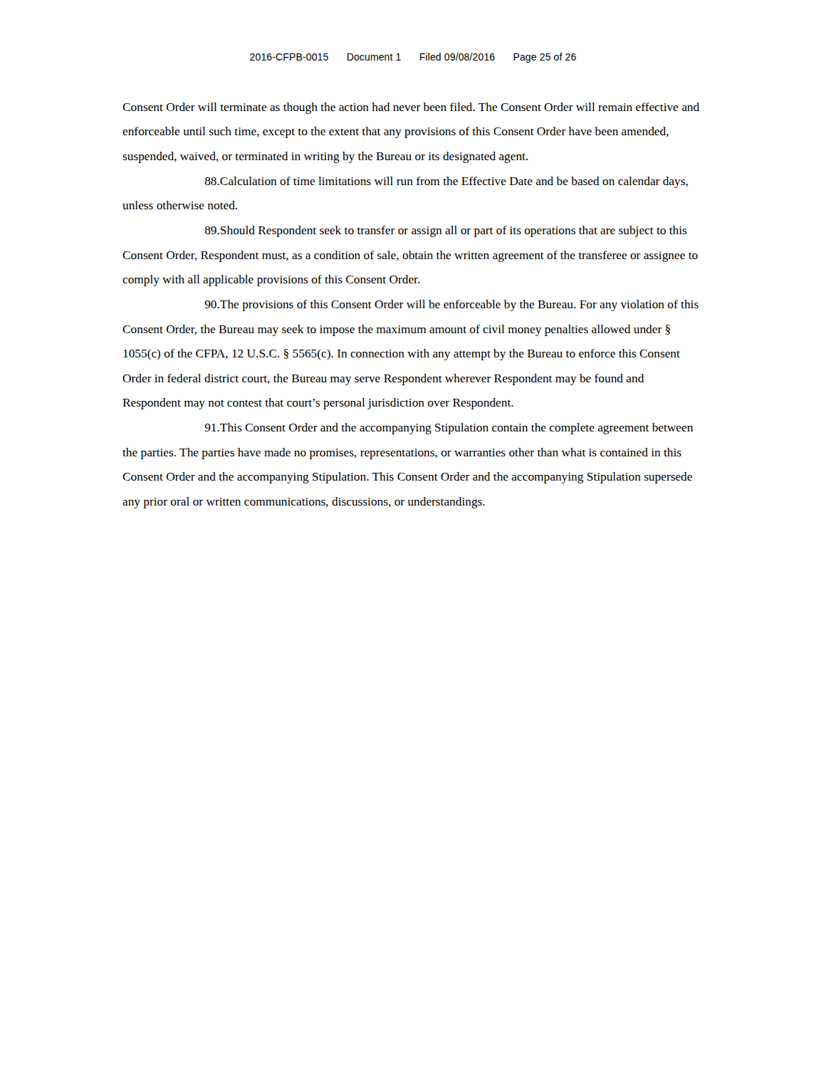2016-CFPB-0015 Document 1 Filed 09/08/2016 Page 25 of 26
Consent Order will terminate as though the action had never been filed. The Consent Order will remain effective and enforceable until such time, except to the extent that any provisions of this Consent Order have been amended, suspended, waived, or terminated in writing by the Bureau or its designated agent.
88. Calculation of time limitations will run from the Effective Date and be based on calendar days, unless otherwise noted.
89. Should Respondent seek to transfer or assign all or part of its operations that are subject to this Consent Order, Respondent must, as a condition of sale, obtain the written agreement of the transferee or assignee to comply with all applicable provisions of this Consent Order.
90. The provisions of this Consent Order will be enforceable by the Bureau. For any violation of this Consent Order, the Bureau may seek to impose the maximum amount of civil money penalties allowed under § 1055(c) of the CFPA, 12 U.S.C. § 5565(c). In connection with any attempt by the Bureau to enforce this Consent Order in federal district court, the Bureau may serve Respondent wherever Respondent may be found and Respondent may not contest that court’s personal jurisdiction over Respondent.
91. This Consent Order and the accompanying Stipulation contain the complete agreement between the parties. The parties have made no promises, representations, or warranties other than what is contained in this Consent Order and the accompanying Stipulation. This Consent Order and the accompanying Stipulation supersede any prior oral or written communications, discussions, or understandings.